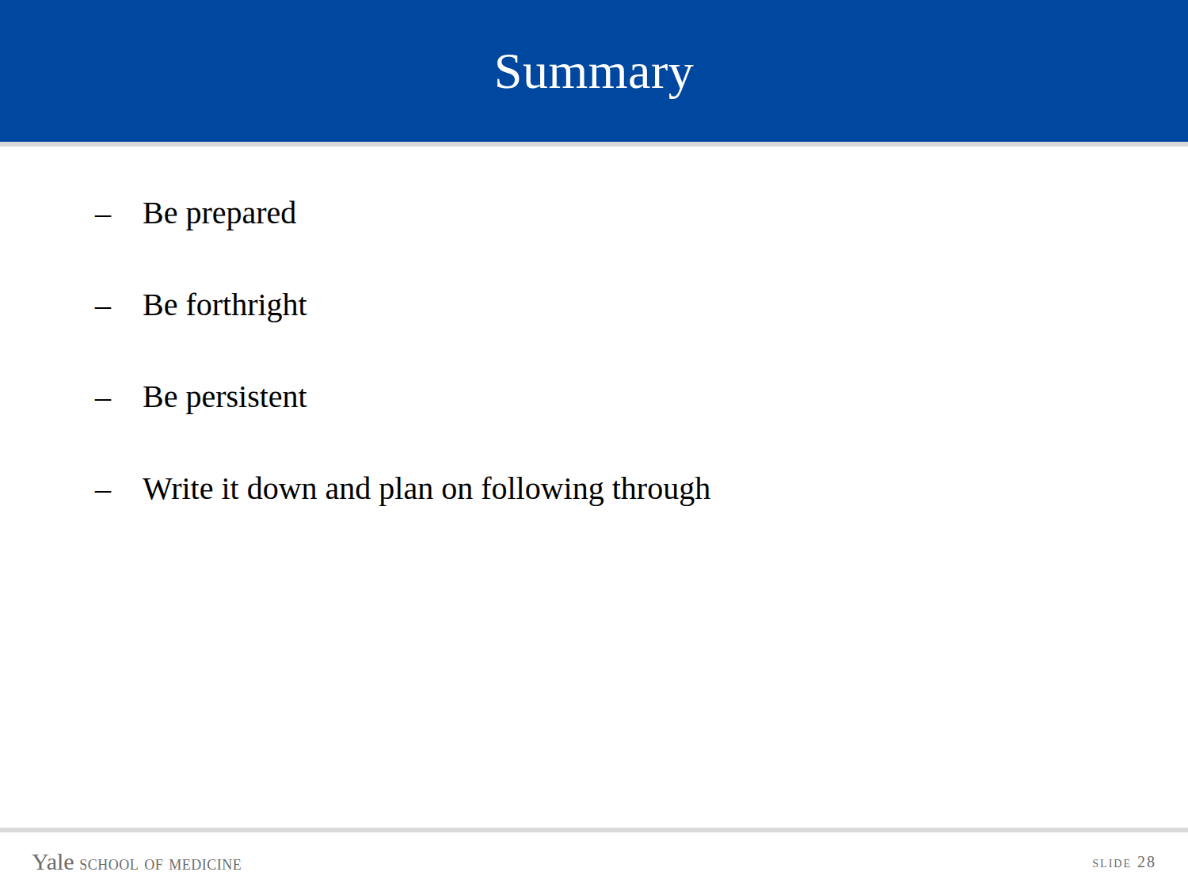Summary
Be prepared
Be forthright
Be persistent
Write it down and plan on following through
Yale school of medicine
slide 28